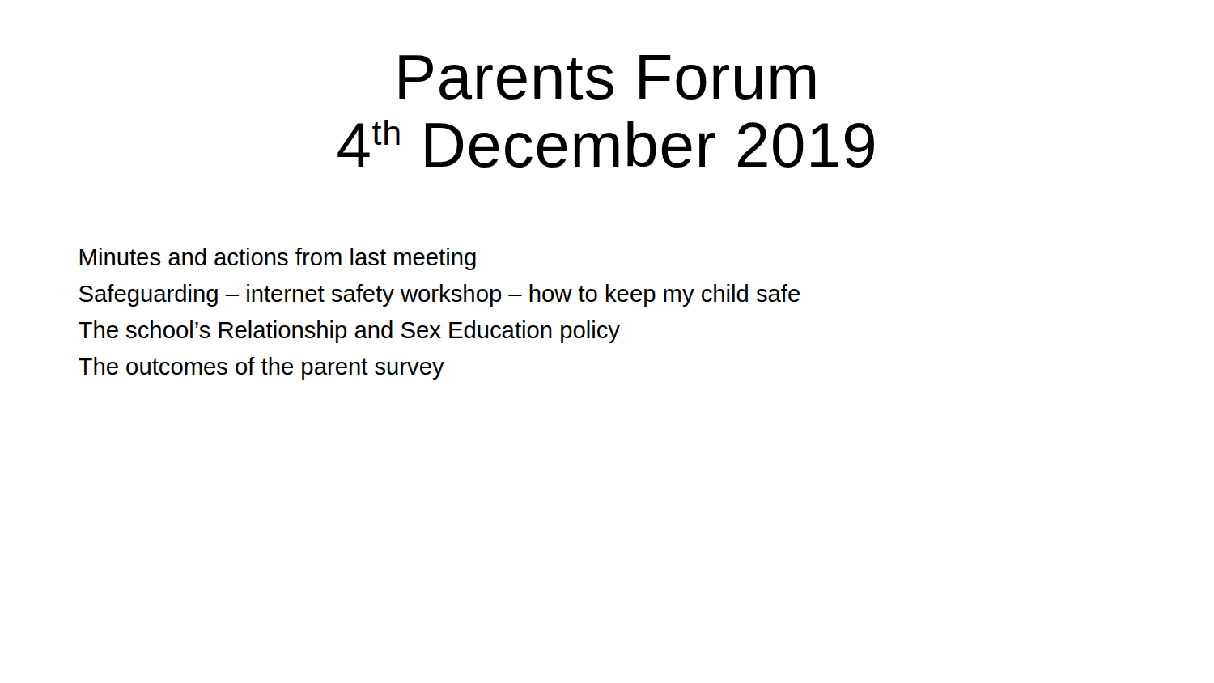Parents Forum
4th December 2019
Minutes and actions from last meeting
Safeguarding – internet safety workshop – how to keep my child safe
The school’s Relationship and Sex Education policy
The outcomes of the parent survey